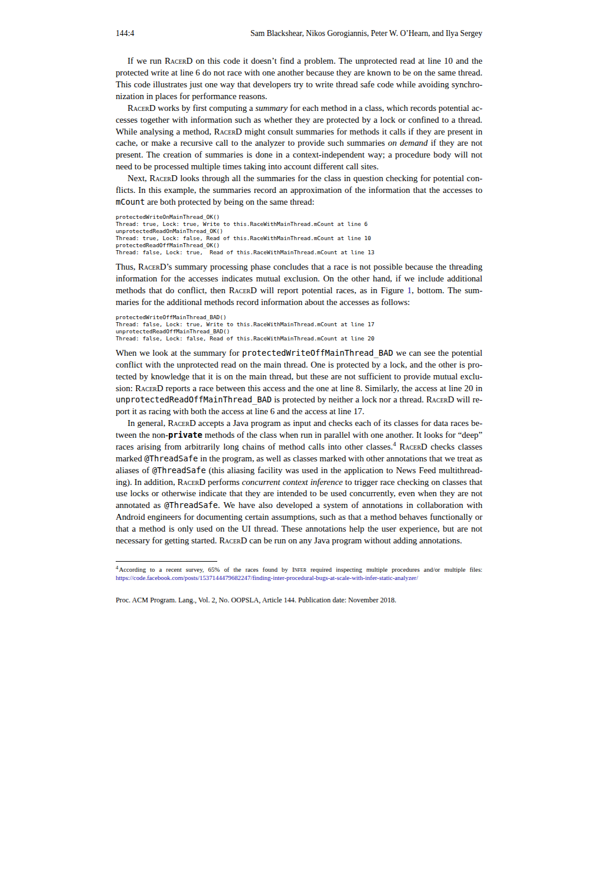144:4
Sam Blackshear, Nikos Gorogiannis, Peter W. O’Hearn, and Ilya Sergey
If we run RacerD on this code it doesn’t find a problem. The unprotected read at line 10 and the protected write at line 6 do not race with one another because they are known to be on the same thread. This code illustrates just one way that developers try to write thread safe code while avoiding synchronization in places for performance reasons.
RacerD works by first computing a summary for each method in a class, which records potential accesses together with information such as whether they are protected by a lock or confined to a thread. While analysing a method, RacerD might consult summaries for methods it calls if they are present in cache, or make a recursive call to the analyzer to provide such summaries on demand if they are not present. The creation of summaries is done in a context-independent way; a procedure body will not need to be processed multiple times taking into account different call sites.
Next, RacerD looks through all the summaries for the class in question checking for potential conflicts. In this example, the summaries record an approximation of the information that the accesses to mCount are both protected by being on the same thread:
protectedWriteOnMainThread_OK()
Thread: true, Lock: true, Write to this.RaceWithMainThread.mCount at line 6
unprotectedReadOnMainThread_OK()
Thread: true, Lock: false, Read of this.RaceWithMainThread.mCount at line 10
protectedReadOffMainThread_OK()
Thread: false, Lock: true,  Read of this.RaceWithMainThread.mCount at line 13
Thus, RacerD’s summary processing phase concludes that a race is not possible because the threading information for the accesses indicates mutual exclusion. On the other hand, if we include additional methods that do conflict, then RacerD will report potential races, as in Figure 1, bottom. The summaries for the additional methods record information about the accesses as follows:
protectedWriteOffMainThread_BAD()
Thread: false, Lock: true, Write to this.RaceWithMainThread.mCount at line 17
unprotectedReadOffMainThread_BAD()
Thread: false, Lock: false, Read of this.RaceWithMainThread.mCount at line 20
When we look at the summary for protectedWriteOffMainThread_BAD we can see the potential conflict with the unprotected read on the main thread. One is protected by a lock, and the other is protected by knowledge that it is on the main thread, but these are not sufficient to provide mutual exclusion: RacerD reports a race between this access and the one at line 8. Similarly, the access at line 20 in unprotectedReadOffMainThread_BAD is protected by neither a lock nor a thread. RacerD will report it as racing with both the access at line 6 and the access at line 17.
In general, RacerD accepts a Java program as input and checks each of its classes for data races between the non-private methods of the class when run in parallel with one another. It looks for “deep” races arising from arbitrarily long chains of method calls into other classes.4 RacerD checks classes marked @ThreadSafe in the program, as well as classes marked with other annotations that we treat as aliases of @ThreadSafe (this aliasing facility was used in the application to News Feed multithreading). In addition, RacerD performs concurrent context inference to trigger race checking on classes that use locks or otherwise indicate that they are intended to be used concurrently, even when they are not annotated as @ThreadSafe. We have also developed a system of annotations in collaboration with Android engineers for documenting certain assumptions, such as that a method behaves functionally or that a method is only used on the UI thread. These annotations help the user experience, but are not necessary for getting started. RacerD can be run on any Java program without adding annotations.
4 According to a recent survey, 65% of the races found by Infer required inspecting multiple procedures and/or multiple files: https://code.facebook.com/posts/1537144479682247/finding-inter-procedural-bugs-at-scale-with-infer-static-analyzer/
Proc. ACM Program. Lang., Vol. 2, No. OOPSLA, Article 144. Publication date: November 2018.